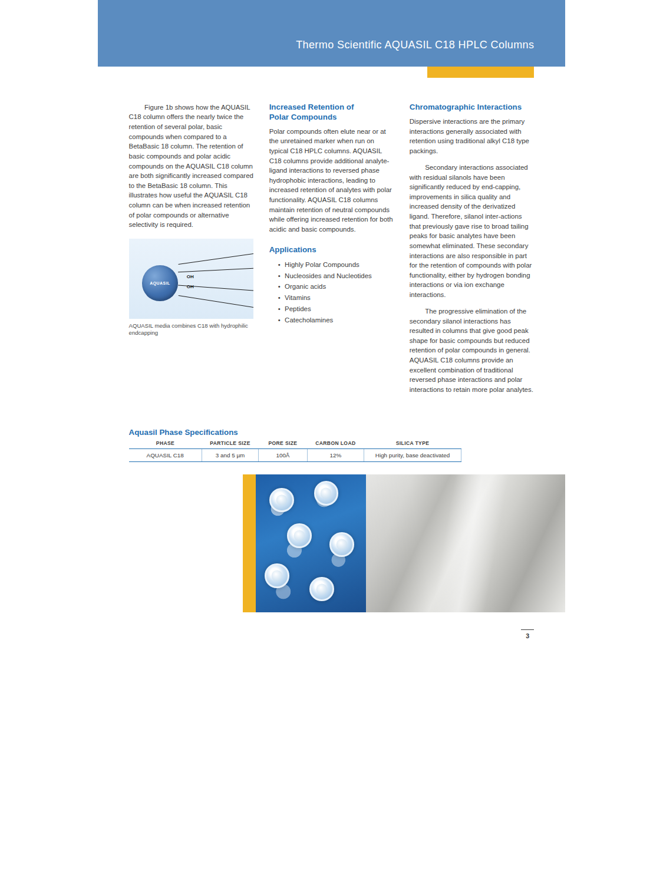Thermo Scientific AQUASIL C18 HPLC Columns
Figure 1b shows how the AQUASIL C18 column offers the nearly twice the retention of several polar, basic compounds when compared to a BetaBasic 18 column. The retention of basic compounds and polar acidic compounds on the AQUASIL C18 column are both significantly increased compared to the BetaBasic 18 column. This illustrates how useful the AQUASIL C18 column can be when increased retention of polar compounds or alternative selectivity is required.
AQUASIL
OH
OH
AQUASIL media combines C18 with hydrophilic endcapping
Increased Retention of
Polar Compounds
Polar compounds often elute near or at the unretained marker when run on typical C18 HPLC columns. AQUASIL C18 columns provide additional analyte-ligand interactions to reversed phase hydrophobic interactions, leading to increased retention of analytes with polar functionality. AQUASIL C18 columns maintain retention of neutral compounds while offering increased retention for both acidic and basic compounds.
Applications
Highly Polar Compounds
Nucleosides and Nucleotides
Organic acids
Vitamins
Peptides
Catecholamines
Chromatographic Interactions
Dispersive interactions are the primary interactions generally associated with retention using traditional alkyl C18 type packings.
Secondary interactions associated with residual silanols have been significantly reduced by end-capping, improvements in silica quality and increased density of the derivatized ligand. Therefore, silanol inter-actions that previously gave rise to broad tailing peaks for basic analytes have been somewhat eliminated. These secondary interactions are also responsible in part for the retention of compounds with polar functionality, either by hydrogen bonding interactions or via ion exchange interactions.
The progressive elimination of the secondary silanol interactions has resulted in columns that give good peak shape for basic compounds but reduced retention of polar compounds in general. AQUASIL C18 columns provide an excellent combination of traditional reversed phase interactions and polar interactions to retain more polar analytes.
Aquasil Phase Specifications
| PHASE | PARTICLE SIZE | PORE SIZE | CARBON LOAD | SILICA TYPE | |
| --- | --- | --- | --- | --- | --- |
| AQUASIL C18 | 3 and 5 µm | 100Å | 12% | High purity, base deactivated | |
3